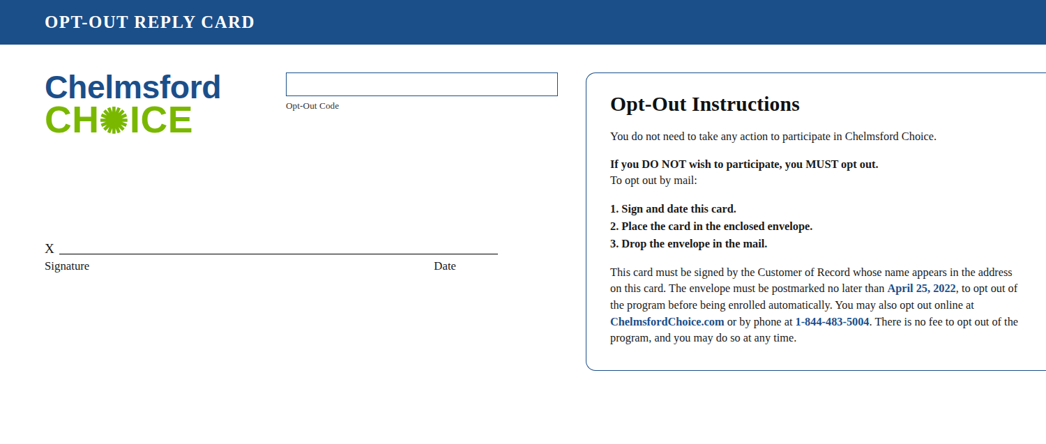Opt-Out Reply Card
Chelmsford CH✺ICE
Opt-Out Code
X
Signature Date
Opt-Out Instructions
You do not need to take any action to participate in Chelmsford Choice.
If you DO NOT wish to participate, you MUST opt out.
To opt out by mail:
1. Sign and date this card.
2. Place the card in the enclosed envelope.
3. Drop the envelope in the mail.
This card must be signed by the Customer of Record whose name appears in the address on this card. The envelope must be postmarked no later than April 25, 2022, to opt out of the program before being enrolled automatically. You may also opt out online at ChelmsfordChoice.com or by phone at 1-844-483-5004. There is no fee to opt out of the program, and you may do so at any time.